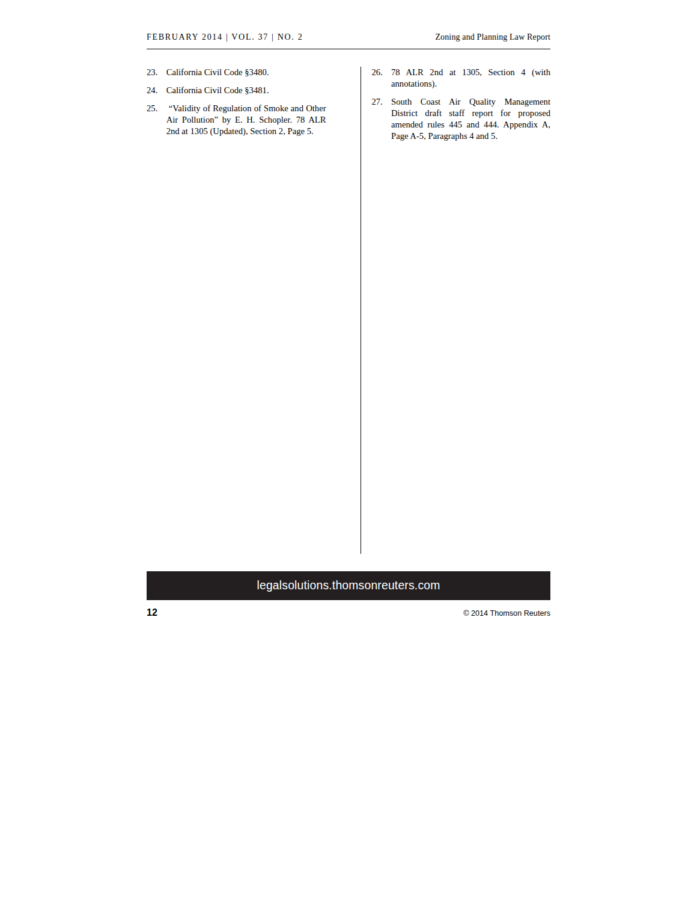February 2014 | Vol. 37 | No. 2
Zoning and Planning Law Report
23. California Civil Code §3480.
24. California Civil Code §3481.
25. “Validity of Regulation of Smoke and Other Air Pollution” by E. H. Schopler. 78 ALR 2nd at 1305 (Updated), Section 2, Page 5.
26. 78 ALR 2nd at 1305, Section 4 (with annotations).
27. South Coast Air Quality Management District draft staff report for proposed amended rules 445 and 444. Appendix A, Page A-5, Paragraphs 4 and 5.
legalsolutions.thomsonreuters.com
12
© 2014 Thomson Reuters